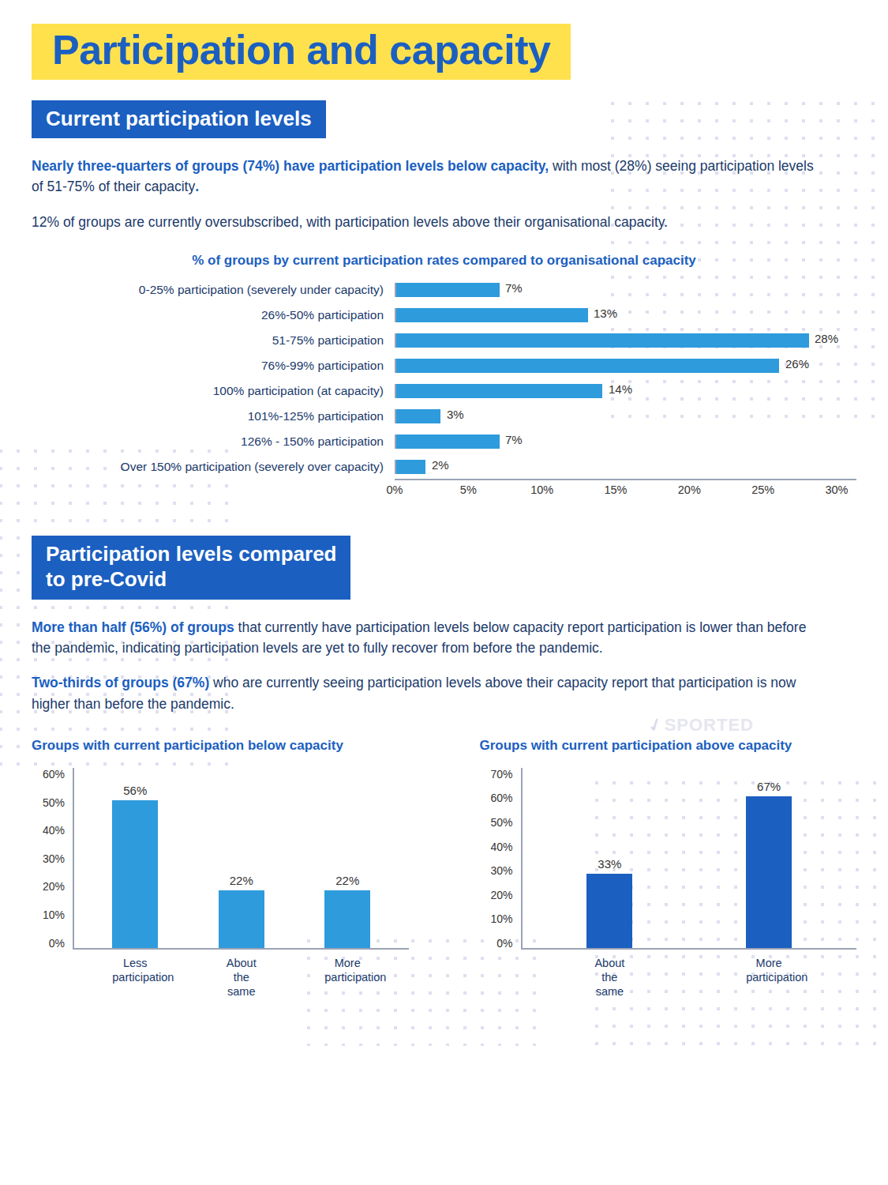✓SPORTED
Participation and capacity
Current participation levels
Nearly three-quarters of groups (74%) have participation levels below capacity, with most (28%) seeing participation levels of 51-75% of their capacity.
12% of groups are currently oversubscribed, with participation levels above their organisational capacity.
% of groups by current participation rates compared to organisational capacity
0-25% participation (severely under capacity)
7%
26%-50% participation
13%
51-75% participation
28%
76%-99% participation
26%
100% participation (at capacity)
14%
101%-125% participation
3%
126% - 150% participation
7%
Over 150% participation (severely over capacity)
2%
0% 5% 10% 15% 20% 25% 30%
Participation levels compared
to pre-Covid
More than half (56%) of groups that currently have participation levels below capacity report participation is lower than before the pandemic, indicating participation levels are yet to fully recover from before the pandemic.
Two-thirds of groups (67%) who are currently seeing participation levels above their capacity report that participation is now higher than before the pandemic.
Groups with current participation below capacity
60% 50% 40% 30% 20% 10% 0%
56%
22%
22%
Less participation
About the same
More participation
Groups with current participation above capacity
70% 60% 50% 40% 30% 20% 10% 0%
33%
67%
About the same
More participation